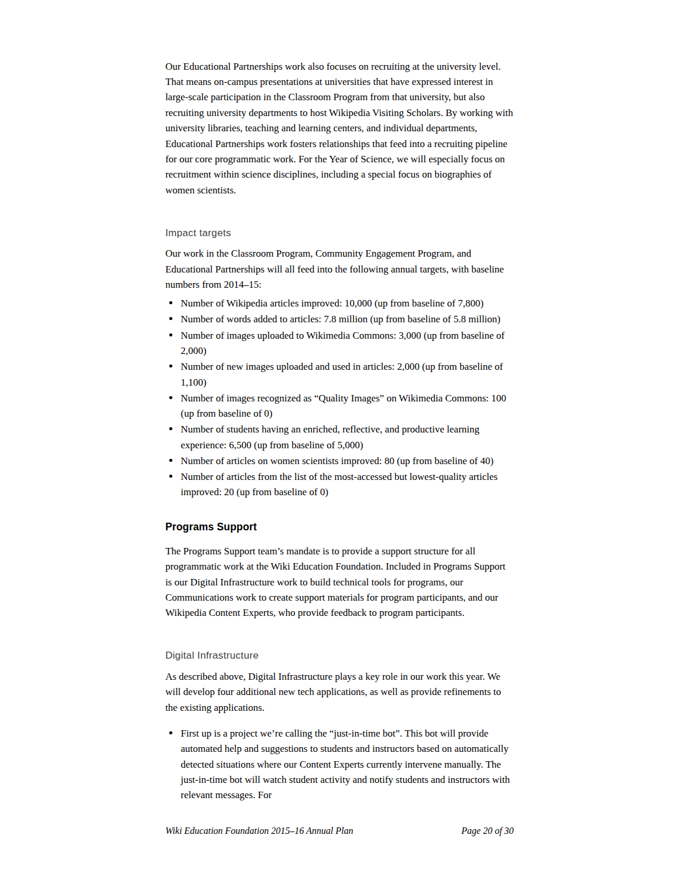Our Educational Partnerships work also focuses on recruiting at the university level. That means on-campus presentations at universities that have expressed interest in large-scale participation in the Classroom Program from that university, but also recruiting university departments to host Wikipedia Visiting Scholars. By working with university libraries, teaching and learning centers, and individual departments, Educational Partnerships work fosters relationships that feed into a recruiting pipeline for our core programmatic work. For the Year of Science, we will especially focus on recruitment within science disciplines, including a special focus on biographies of women scientists.
Impact targets
Our work in the Classroom Program, Community Engagement Program, and Educational Partnerships will all feed into the following annual targets, with baseline numbers from 2014–15:
Number of Wikipedia articles improved: 10,000 (up from baseline of 7,800)
Number of words added to articles: 7.8 million (up from baseline of 5.8 million)
Number of images uploaded to Wikimedia Commons: 3,000 (up from baseline of 2,000)
Number of new images uploaded and used in articles: 2,000 (up from baseline of 1,100)
Number of images recognized as “Quality Images” on Wikimedia Commons: 100 (up from baseline of 0)
Number of students having an enriched, reflective, and productive learning experience: 6,500 (up from baseline of 5,000)
Number of articles on women scientists improved: 80 (up from baseline of 40)
Number of articles from the list of the most-accessed but lowest-quality articles improved: 20 (up from baseline of 0)
Programs Support
The Programs Support team’s mandate is to provide a support structure for all programmatic work at the Wiki Education Foundation. Included in Programs Support is our Digital Infrastructure work to build technical tools for programs, our Communications work to create support materials for program participants, and our Wikipedia Content Experts, who provide feedback to program participants.
Digital Infrastructure
As described above, Digital Infrastructure plays a key role in our work this year. We will develop four additional new tech applications, as well as provide refinements to the existing applications.
First up is a project we’re calling the “just-in-time bot”. This bot will provide automated help and suggestions to students and instructors based on automatically detected situations where our Content Experts currently intervene manually. The just-in-time bot will watch student activity and notify students and instructors with relevant messages. For
Wiki Education Foundation 2015–16 Annual Plan
Page 20 of 30